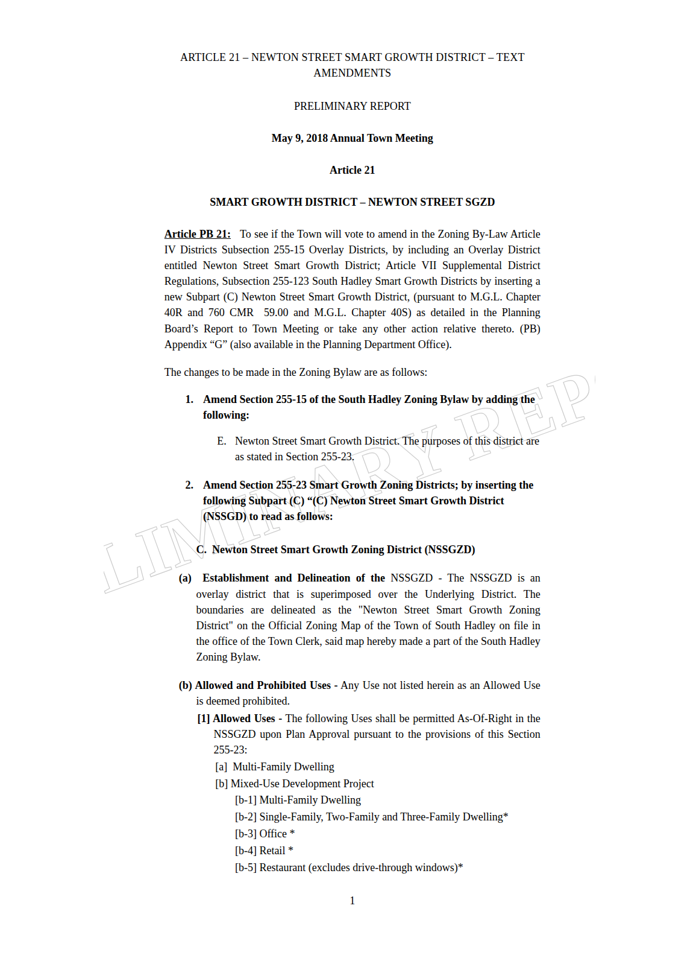PRELIMINARY REPORT
ARTICLE 21 – NEWTON STREET SMART GROWTH DISTRICT – TEXT AMENDMENTS
PRELIMINARY REPORT
May 9, 2018 Annual Town Meeting
Article 21
SMART GROWTH DISTRICT – NEWTON STREET SGZD
Article PB 21: To see if the Town will vote to amend in the Zoning By-Law Article IV Districts Subsection 255-15 Overlay Districts, by including an Overlay District entitled Newton Street Smart Growth District; Article VII Supplemental District Regulations, Subsection 255-123 South Hadley Smart Growth Districts by inserting a new Subpart (C) Newton Street Smart Growth District, (pursuant to M.G.L. Chapter 40R and 760 CMR 59.00 and M.G.L. Chapter 40S) as detailed in the Planning Board’s Report to Town Meeting or take any other action relative thereto. (PB) Appendix “G” (also available in the Planning Department Office).
The changes to be made in the Zoning Bylaw are as follows:
Amend Section 255-15 of the South Hadley Zoning Bylaw by adding the following:
Newton Street Smart Growth District. The purposes of this district are as stated in Section 255-23.
Amend Section 255-23 Smart Growth Zoning Districts; by inserting the following Subpart (C) “(C) Newton Street Smart Growth District (NSSGD) to read as follows:
C. Newton Street Smart Growth Zoning District (NSSGZD)
(a) Establishment and Delineation of the NSSGZD - The NSSGZD is an overlay district that is superimposed over the Underlying District. The boundaries are delineated as the "Newton Street Smart Growth Zoning District" on the Official Zoning Map of the Town of South Hadley on file in the office of the Town Clerk, said map hereby made a part of the South Hadley Zoning Bylaw.
(b) Allowed and Prohibited Uses - Any Use not listed herein as an Allowed Use is deemed prohibited.
[1] Allowed Uses - The following Uses shall be permitted As-Of-Right in the NSSGZD upon Plan Approval pursuant to the provisions of this Section 255-23:
[a] Multi-Family Dwelling
[b] Mixed-Use Development Project
[b-1] Multi-Family Dwelling
[b-2] Single-Family, Two-Family and Three-Family Dwelling*
[b-3] Office *
[b-4] Retail *
[b-5] Restaurant (excludes drive-through windows)*
1